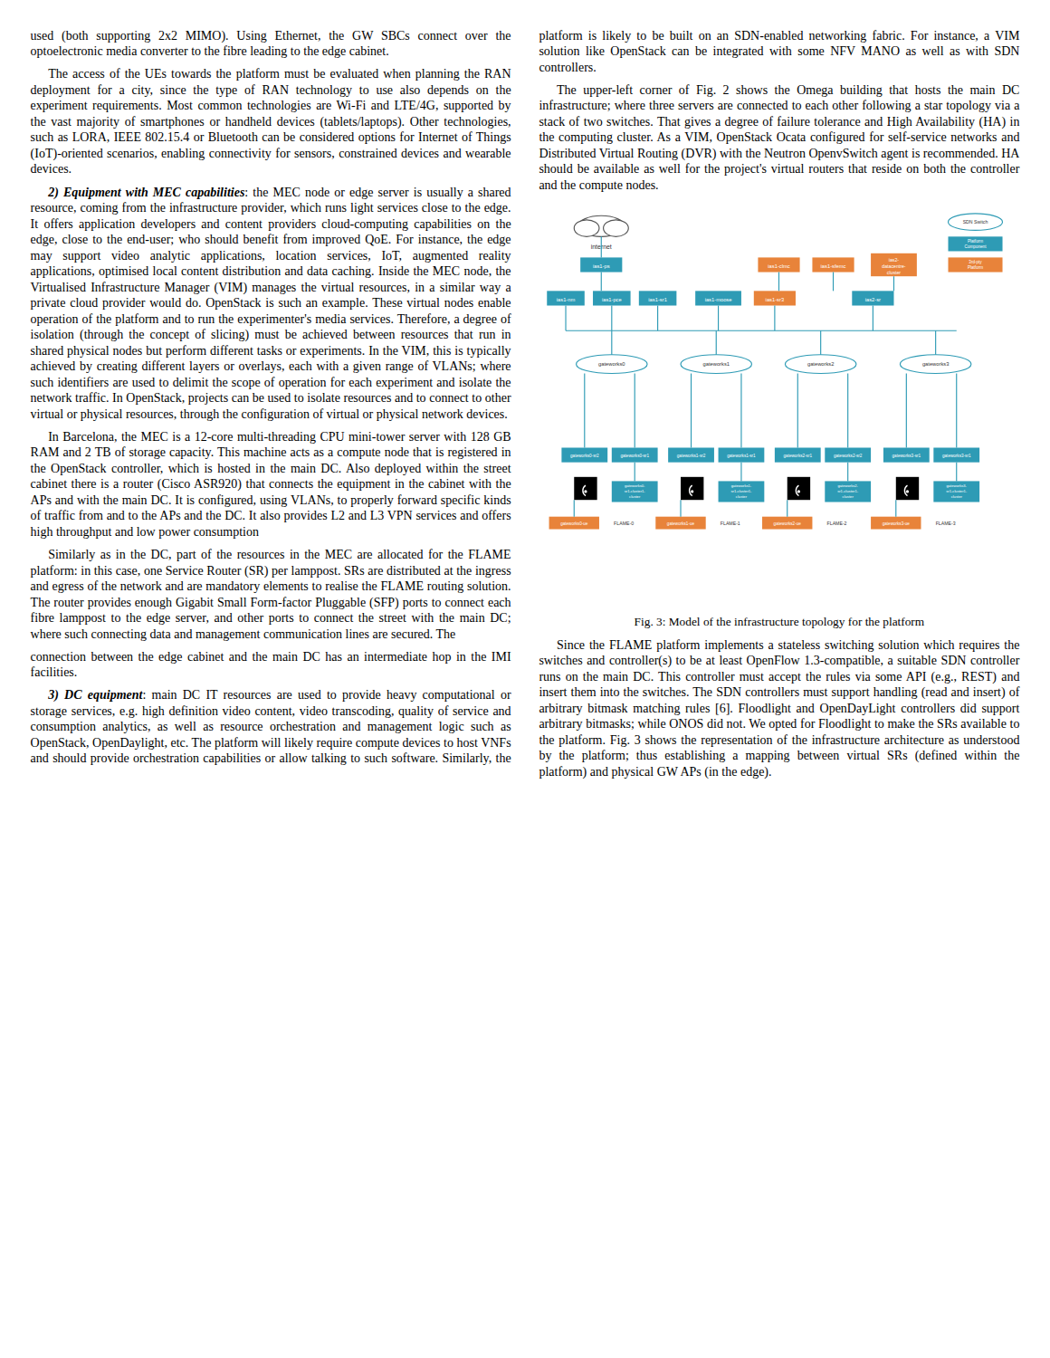used (both supporting 2x2 MIMO). Using Ethernet, the GW SBCs connect over the optoelectronic media converter to the fibre leading to the edge cabinet.
The access of the UEs towards the platform must be evaluated when planning the RAN deployment for a city, since the type of RAN technology to use also depends on the experiment requirements. Most common technologies are Wi-Fi and LTE/4G, supported by the vast majority of smartphones or handheld devices (tablets/laptops). Other technologies, such as LORA, IEEE 802.15.4 or Bluetooth can be considered options for Internet of Things (IoT)-oriented scenarios, enabling connectivity for sensors, constrained devices and wearable devices.
2) Equipment with MEC capabilities: the MEC node or edge server is usually a shared resource, coming from the infrastructure provider, which runs light services close to the edge. It offers application developers and content providers cloud-computing capabilities on the edge, close to the end-user; who should benefit from improved QoE. For instance, the edge may support video analytic applications, location services, IoT, augmented reality applications, optimised local content distribution and data caching. Inside the MEC node, the Virtualised Infrastructure Manager (VIM) manages the virtual resources, in a similar way a private cloud provider would do. OpenStack is such an example. These virtual nodes enable operation of the platform and to run the experimenter's media services. Therefore, a degree of isolation (through the concept of slicing) must be achieved between resources that run in shared physical nodes but perform different tasks or experiments. In the VIM, this is typically achieved by creating different layers or overlays, each with a given range of VLANs; where such identifiers are used to delimit the scope of operation for each experiment and isolate the network traffic. In OpenStack, projects can be used to isolate resources and to connect to other virtual or physical resources, through the configuration of virtual or physical network devices.
In Barcelona, the MEC is a 12-core multi-threading CPU mini-tower server with 128 GB RAM and 2 TB of storage capacity. This machine acts as a compute node that is registered in the OpenStack controller, which is hosted in the main DC. Also deployed within the street cabinet there is a router (Cisco ASR920) that connects the equipment in the cabinet with the APs and with the main DC. It is configured, using VLANs, to properly forward specific kinds of traffic from and to the APs and the DC. It also provides L2 and L3 VPN services and offers high throughput and low power consumption
Similarly as in the DC, part of the resources in the MEC are allocated for the FLAME platform: in this case, one Service Router (SR) per lamppost. SRs are distributed at the ingress and egress of the network and are mandatory elements to realise the FLAME routing solution. The router provides enough Gigabit Small Form-factor Pluggable (SFP) ports to connect each fibre lamppost to the edge server, and other ports to connect the street with the main DC; where such connecting data and management communication lines are secured. The
connection between the edge cabinet and the main DC has an intermediate hop in the IMI facilities.
3) DC equipment: main DC IT resources are used to provide heavy computational or storage services, e.g. high definition video content, video transcoding, quality of service and consumption analytics, as well as resource orchestration and management logic such as OpenStack, OpenDaylight, etc. The platform will likely require compute devices to host VNFs and should provide orchestration capabilities or allow talking to such software. Similarly, the platform is likely to be built on an SDN-enabled networking fabric. For instance, a VIM solution like OpenStack can be integrated with some NFV MANO as well as with SDN controllers.
The upper-left corner of Fig. 2 shows the Omega building that hosts the main DC infrastructure; where three servers are connected to each other following a star topology via a stack of two switches. That gives a degree of failure tolerance and High Availability (HA) in the computing cluster. As a VIM, OpenStack Ocata configured for self-service networks and Distributed Virtual Routing (DVR) with the Neutron OpenvSwitch agent is recommended. HA should be available as well for the project's virtual routers that reside on both the controller and the compute nodes.
internet SDN Switch Platform Component 3rd-pty Platform ias1-ps ias1-clmc ias1-sfemc ias2- datacentre- cluster ias1-nm ias1-pce ias1-sr1 ias1-moose ias1-sr3 ias2-sr gateworks0 gateworks1 gateworks2 gateworks3 gateworks0-sr2 gateworks0-sr1 gateworks1-sr2 gateworks1-sr1 gateworks2-sr1 gateworks2-sr2 gateworks3-sr1 gateworks3-sr1 gateworks0- sr1-cluster1- cluster gateworks1- sr1-cluster1- cluster gateworks2- sr1-cluster1- cluster gateworks3- sr1-cluster1- cluster gateworks0-ue FLAME-0 gateworks1-ue FLAME-1 gateworks2-ue FLAME-2 gateworks3-ue FLAME-3
Fig. 3: Model of the infrastructure topology for the platform
Since the FLAME platform implements a stateless switching solution which requires the switches and controller(s) to be at least OpenFlow 1.3-compatible, a suitable SDN controller runs on the main DC. This controller must accept the rules via some API (e.g., REST) and insert them into the switches. The SDN controllers must support handling (read and insert) of arbitrary bitmask matching rules [6]. Floodlight and OpenDayLight controllers did support arbitrary bitmasks; while ONOS did not. We opted for Floodlight to make the SRs available to the platform. Fig. 3 shows the representation of the infrastructure architecture as understood by the platform; thus establishing a mapping between virtual SRs (defined within the platform) and physical GW APs (in the edge).